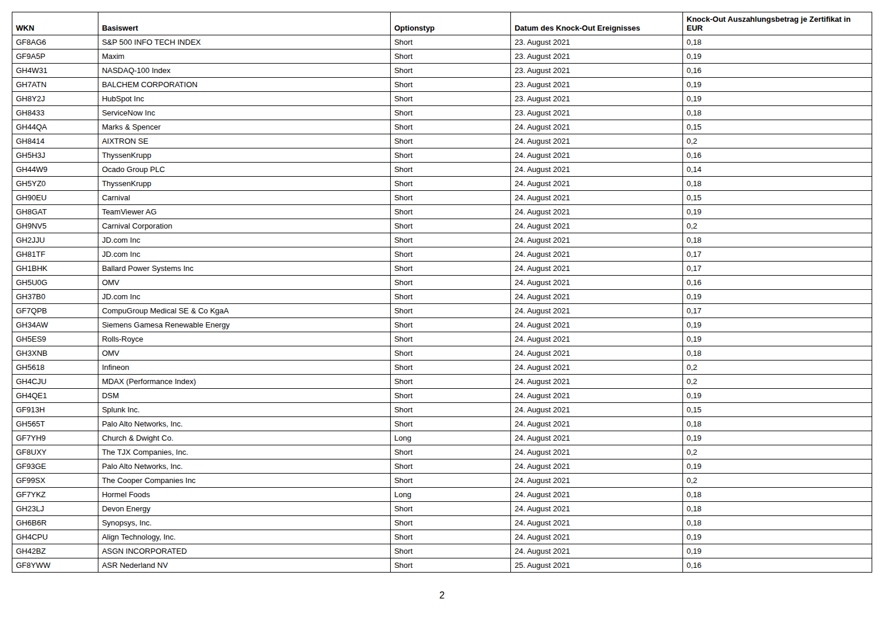Knock-Out Zertifikate
| WKN | Basiswert | Optionstyp | Datum des Knock-Out Ereignisses | Knock-Out Auszahlungsbetrag je Zertifikat in EUR |
| --- | --- | --- | --- | --- |
| GF8AG6 | S&P 500 INFO TECH INDEX | Short | 23. August 2021 | 0,18 |
| GF9A5P | Maxim | Short | 23. August 2021 | 0,19 |
| GH4W31 | NASDAQ-100 Index | Short | 23. August 2021 | 0,16 |
| GH7ATN | BALCHEM CORPORATION | Short | 23. August 2021 | 0,19 |
| GH8Y2J | HubSpot Inc | Short | 23. August 2021 | 0,19 |
| GH8433 | ServiceNow Inc | Short | 23. August 2021 | 0,18 |
| GH44QA | Marks & Spencer | Short | 24. August 2021 | 0,15 |
| GH8414 | AIXTRON SE | Short | 24. August 2021 | 0,2 |
| GH5H3J | ThyssenKrupp | Short | 24. August 2021 | 0,16 |
| GH44W9 | Ocado Group PLC | Short | 24. August 2021 | 0,14 |
| GH5YZ0 | ThyssenKrupp | Short | 24. August 2021 | 0,18 |
| GH90EU | Carnival | Short | 24. August 2021 | 0,15 |
| GH8GAT | TeamViewer AG | Short | 24. August 2021 | 0,19 |
| GH9NV5 | Carnival Corporation | Short | 24. August 2021 | 0,2 |
| GH2JJU | JD.com Inc | Short | 24. August 2021 | 0,18 |
| GH81TF | JD.com Inc | Short | 24. August 2021 | 0,17 |
| GH1BHK | Ballard Power Systems Inc | Short | 24. August 2021 | 0,17 |
| GH5U0G | OMV | Short | 24. August 2021 | 0,16 |
| GH37B0 | JD.com Inc | Short | 24. August 2021 | 0,19 |
| GF7QPB | CompuGroup Medical SE & Co KgaA | Short | 24. August 2021 | 0,17 |
| GH34AW | Siemens Gamesa Renewable Energy | Short | 24. August 2021 | 0,19 |
| GH5ES9 | Rolls-Royce | Short | 24. August 2021 | 0,19 |
| GH3XNB | OMV | Short | 24. August 2021 | 0,18 |
| GH5618 | Infineon | Short | 24. August 2021 | 0,2 |
| GH4CJU | MDAX (Performance Index) | Short | 24. August 2021 | 0,2 |
| GH4QE1 | DSM | Short | 24. August 2021 | 0,19 |
| GF913H | Splunk Inc. | Short | 24. August 2021 | 0,15 |
| GH565T | Palo Alto Networks, Inc. | Short | 24. August 2021 | 0,18 |
| GF7YH9 | Church & Dwight Co. | Long | 24. August 2021 | 0,19 |
| GF8UXY | The TJX Companies, Inc. | Short | 24. August 2021 | 0,2 |
| GF93GE | Palo Alto Networks, Inc. | Short | 24. August 2021 | 0,19 |
| GF99SX | The Cooper Companies Inc | Short | 24. August 2021 | 0,2 |
| GF7YKZ | Hormel Foods | Long | 24. August 2021 | 0,18 |
| GH23LJ | Devon Energy | Short | 24. August 2021 | 0,18 |
| GH6B6R | Synopsys, Inc. | Short | 24. August 2021 | 0,18 |
| GH4CPU | Align Technology, Inc. | Short | 24. August 2021 | 0,19 |
| GH42BZ | ASGN INCORPORATED | Short | 24. August 2021 | 0,19 |
| GF8YWW | ASR Nederland NV | Short | 25. August 2021 | 0,16 |
2